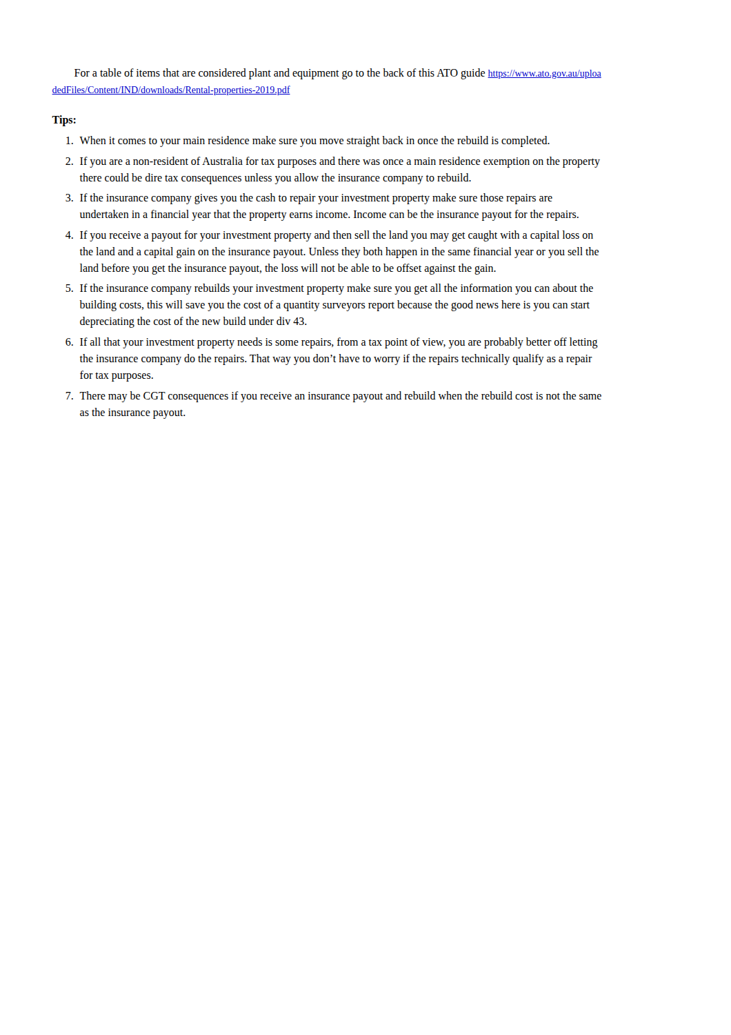For a table of items that are considered plant and equipment go to the back of this ATO guide https://www.ato.gov.au/uploadedFiles/Content/IND/downloads/Rental-properties-2019.pdf
Tips:
When it comes to your main residence make sure you move straight back in once the rebuild is completed.
If you are a non-resident of Australia for tax purposes and there was once a main residence exemption on the property there could be dire tax consequences unless you allow the insurance company to rebuild.
If the insurance company gives you the cash to repair your investment property make sure those repairs are undertaken in a financial year that the property earns income. Income can be the insurance payout for the repairs.
If you receive a payout for your investment property and then sell the land you may get caught with a capital loss on the land and a capital gain on the insurance payout. Unless they both happen in the same financial year or you sell the land before you get the insurance payout, the loss will not be able to be offset against the gain.
If the insurance company rebuilds your investment property make sure you get all the information you can about the building costs, this will save you the cost of a quantity surveyors report because the good news here is you can start depreciating the cost of the new build under div 43.
If all that your investment property needs is some repairs, from a tax point of view, you are probably better off letting the insurance company do the repairs. That way you don’t have to worry if the repairs technically qualify as a repair for tax purposes.
There may be CGT consequences if you receive an insurance payout and rebuild when the rebuild cost is not the same as the insurance payout.